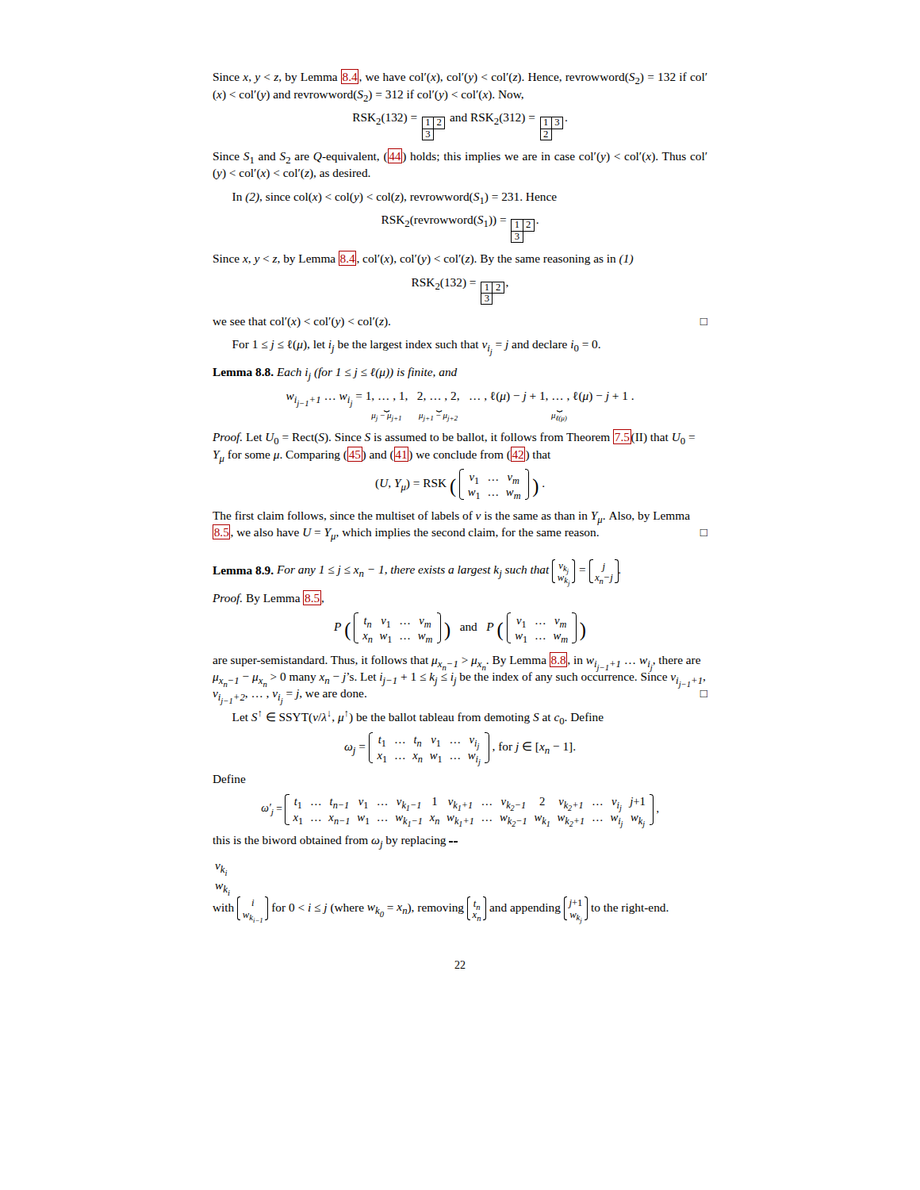Since x, y < z, by Lemma 8.4, we have col′(x), col′(y) < col′(z). Hence, revrowword(S2) = 132 if col′(x) < col′(y) and revrowword(S2) = 312 if col′(y) < col′(x). Now,
RSK2(132) =
| 1 | 2 |
| 3 | |
and RSK2(312) =
| 1 | 3 |
| 2 | |
.
Since S1 and S2 are Q-equivalent, (44) holds; this implies we are in case col′(y) < col′(x). Thus col′(y) < col′(x) < col′(z), as desired.
In (2), since col(x) < col(y) < col(z), revrowword(S1) = 231. Hence
RSK2(revrowword(S1)) =
| 1 | 2 |
| 3 | |
.
Since x, y < z, by Lemma 8.4, col′(x), col′(y) < col′(z). By the same reasoning as in (1)
RSK2(132) =
| 1 | 2 |
| 3 | |
,
we see that col′(x) < col′(y) < col′(z). □
For 1 ≤ j ≤ ℓ(μ), let ij be the largest index such that vij = j and declare i0 = 0.
Lemma 8.8. Each ij (for 1 ≤ j ≤ ℓ(μ)) is finite, and
wij−1+1 … wij = 1, … , 1,⏟μj − μj+1 2, … , 2,⏟μj+1 − μj+2 … , ℓ(μ) − j + 1, … , ℓ(μ) − j + 1⏟μℓ(μ) .
Proof. Let U0 = Rect(S). Since S is assumed to be ballot, it follows from Theorem 7.5(II) that U0 = Yμ for some μ. Comparing (45) and (41) we conclude from (42) that
(U, Yμ) = RSK (
| v 1 | … | v m |
| w 1 | … | w m |
) .
The first claim follows, since the multiset of labels of v is the same as than in Yμ. Also, by Lemma 8.5, we also have U = Yμ, which implies the second claim, for the same reason. □
Lemma 8.9. For any 1 ≤ j ≤ xn − 1, there exists a largest kj such that
| v k j |
| w k j |
=
| j |
| x n − j |
.
Proof. By Lemma 8.5,
P (
| t n | v 1 | … | v m |
| x n | w 1 | … | w m |
) and P (
| v 1 | … | v m |
| w 1 | … | w m |
)
are super-semistandard. Thus, it follows that μxn−1 > μxn. By Lemma 8.8, in wij−1+1 … wij, there are μxn−1 − μxn > 0 many xn − j’s. Let ij−1 + 1 ≤ kj ≤ ij be the index of any such occurrence. Since vij−1+1, vij−1+2, … , vij = j, we are done. □
Let S↑ ∈ SSYT(ν/λ↓, μ↑) be the ballot tableau from demoting S at c0. Define
ωj =
| t 1 | … | t n | v 1 | … | v i j |
| x 1 | … | x n | w 1 | … | w i j |
, for j ∈ [xn − 1].
Define
ω′j =
| t 1 | … | t n−1 | v 1 | … | v k 1 −1 | 1 | v k 1 +1 | … | v k 2 −1 | 2 | v k 2 +1 | … | v i j | j +1 |
| x 1 | … | x n−1 | w 1 | … | w k 1 −1 | x n | w k 1 +1 | … | w k 2 −1 | w k 1 | w k 2 +1 | … | w i j | w k j |
,
this is the biword obtained from ωj by replacing
| v k i |
| w k i |
with
| i |
| w k i−1 |
for 0 < i ≤ j (where wk0 = xn), removing
| t n |
| x n |
and appending
| j +1 |
| w k j |
to the right-end.
22